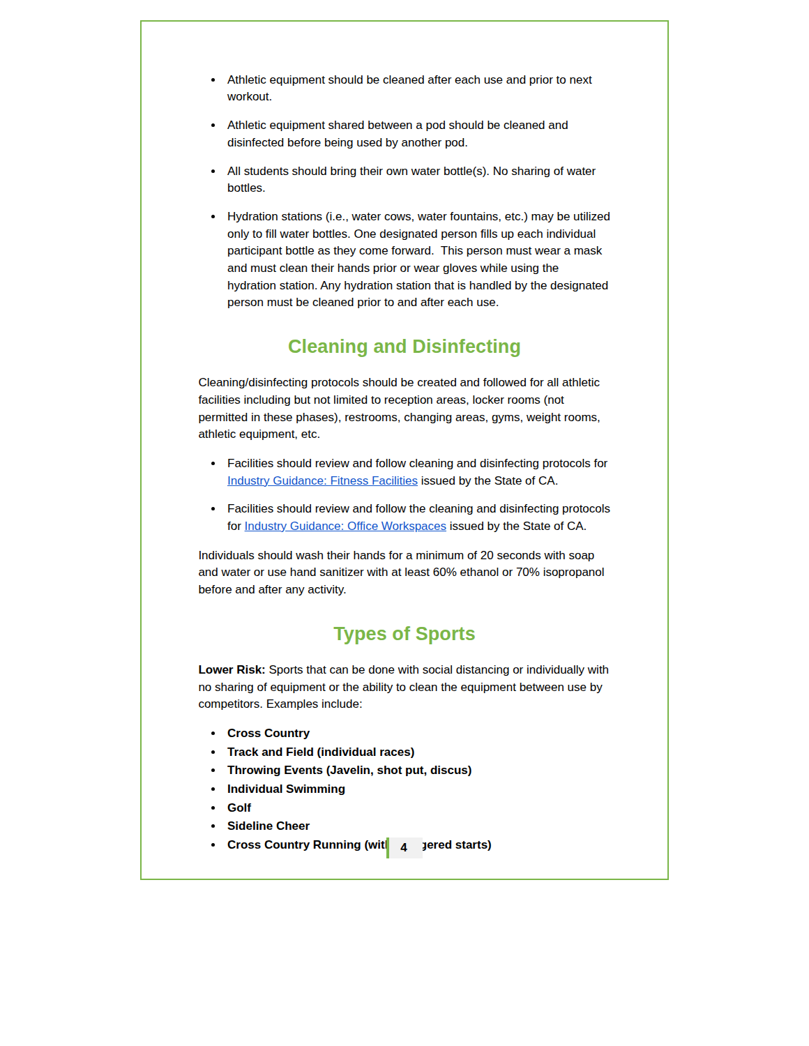Athletic equipment should be cleaned after each use and prior to next workout.
Athletic equipment shared between a pod should be cleaned and disinfected before being used by another pod.
All students should bring their own water bottle(s). No sharing of water bottles.
Hydration stations (i.e., water cows, water fountains, etc.) may be utilized only to fill water bottles. One designated person fills up each individual participant bottle as they come forward. This person must wear a mask and must clean their hands prior or wear gloves while using the hydration station. Any hydration station that is handled by the designated person must be cleaned prior to and after each use.
Cleaning and Disinfecting
Cleaning/disinfecting protocols should be created and followed for all athletic facilities including but not limited to reception areas, locker rooms (not permitted in these phases), restrooms, changing areas, gyms, weight rooms, athletic equipment, etc.
Facilities should review and follow cleaning and disinfecting protocols for Industry Guidance: Fitness Facilities issued by the State of CA.
Facilities should review and follow the cleaning and disinfecting protocols for Industry Guidance: Office Workspaces issued by the State of CA.
Individuals should wash their hands for a minimum of 20 seconds with soap and water or use hand sanitizer with at least 60% ethanol or 70% isopropanol before and after any activity.
Types of Sports
Lower Risk: Sports that can be done with social distancing or individually with no sharing of equipment or the ability to clean the equipment between use by competitors. Examples include:
Cross Country
Track and Field (individual races)
Throwing Events (Javelin, shot put, discus)
Individual Swimming
Golf
Sideline Cheer
Cross Country Running (with staggered starts)
4